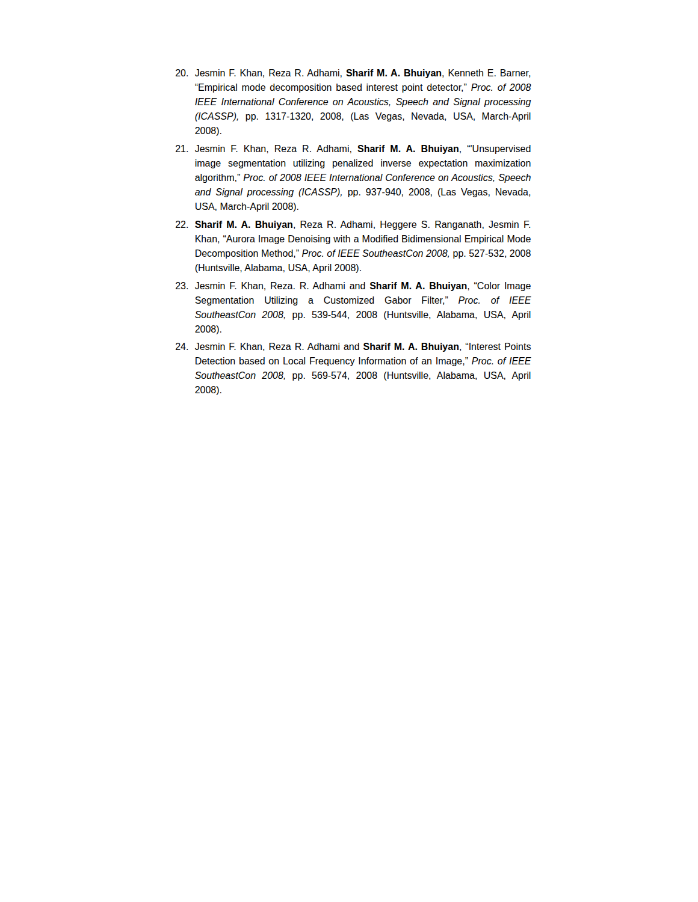Jesmin F. Khan, Reza R. Adhami, Sharif M. A. Bhuiyan, Kenneth E. Barner, “Empirical mode decomposition based interest point detector,” Proc. of 2008 IEEE International Conference on Acoustics, Speech and Signal processing (ICASSP), pp. 1317-1320, 2008, (Las Vegas, Nevada, USA, March-April 2008).
Jesmin F. Khan, Reza R. Adhami, Sharif M. A. Bhuiyan, “'Unsupervised image segmentation utilizing penalized inverse expectation maximization algorithm,” Proc. of 2008 IEEE International Conference on Acoustics, Speech and Signal processing (ICASSP), pp. 937-940, 2008, (Las Vegas, Nevada, USA, March-April 2008).
Sharif M. A. Bhuiyan, Reza R. Adhami, Heggere S. Ranganath, Jesmin F. Khan, “Aurora Image Denoising with a Modified Bidimensional Empirical Mode Decomposition Method,” Proc. of IEEE SoutheastCon 2008, pp. 527-532, 2008 (Huntsville, Alabama, USA, April 2008).
Jesmin F. Khan, Reza. R. Adhami and Sharif M. A. Bhuiyan, “Color Image Segmentation Utilizing a Customized Gabor Filter,” Proc. of IEEE SoutheastCon 2008, pp. 539-544, 2008 (Huntsville, Alabama, USA, April 2008).
Jesmin F. Khan, Reza R. Adhami and Sharif M. A. Bhuiyan, “Interest Points Detection based on Local Frequency Information of an Image,” Proc. of IEEE SoutheastCon 2008, pp. 569-574, 2008 (Huntsville, Alabama, USA, April 2008).